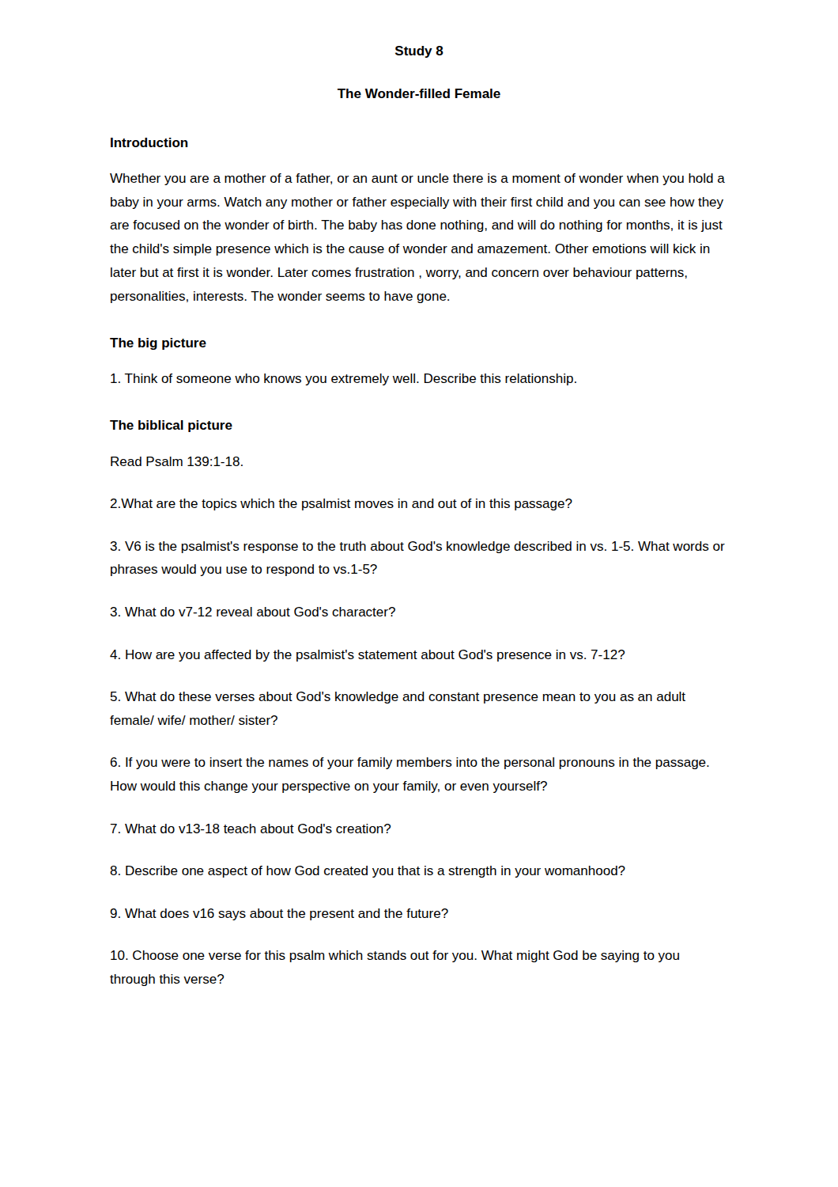Study 8 The Wonder-filled Female
Introduction
Whether you are a mother of a father, or an aunt or uncle there is a moment of wonder when you hold a baby in your arms. Watch any mother or father especially with their first child and you can see how they are focused on the wonder of birth. The baby has done nothing, and will do nothing for months, it is just the child's simple presence which is the cause of wonder and amazement. Other emotions will kick in later but at first it is wonder. Later comes frustration , worry, and concern over behaviour patterns, personalities, interests. The wonder seems to have gone.
The big picture
1. Think of someone who knows you extremely well. Describe this relationship.
The biblical picture
Read Psalm 139:1-18.
2.What are the topics which the psalmist moves in and out of in this passage?
3. V6 is the psalmist's response to the truth about God's knowledge described in vs. 1-5. What words or phrases would you use to respond to vs.1-5?
3. What do v7-12 reveal about God's character?
4. How are you affected by the psalmist's statement about God's presence in vs. 7-12?
5. What do these verses about God's knowledge and constant presence mean to you as an adult female/ wife/ mother/ sister?
6. If you were to insert the names of your family members into the personal pronouns in the passage. How would this change your perspective on your family, or even yourself?
7. What do v13-18 teach about God's creation?
8. Describe one aspect of how God created you that is a strength in your womanhood?
9. What does v16 says about the present and the future?
10. Choose one verse for this psalm which stands out for you. What might God be saying to you through this verse?